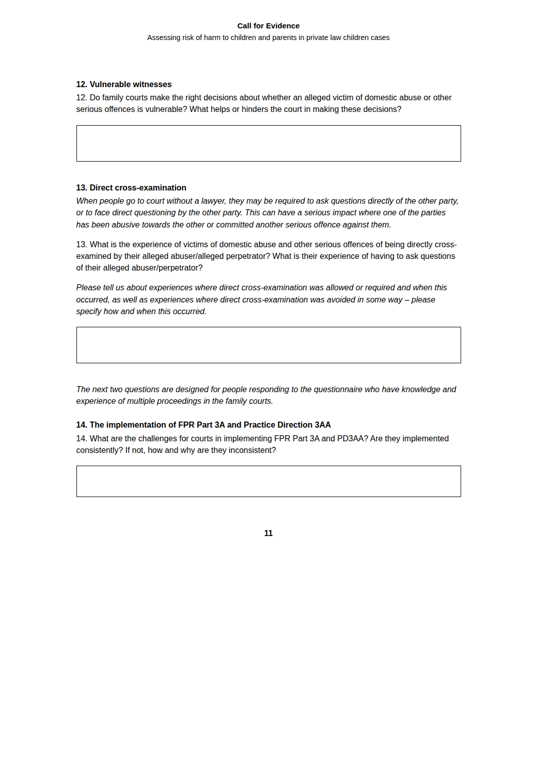Call for Evidence
Assessing risk of harm to children and parents in private law children cases
12. Vulnerable witnesses
12. Do family courts make the right decisions about whether an alleged victim of domestic abuse or other serious offences is vulnerable? What helps or hinders the court in making these decisions?
13. Direct cross-examination
When people go to court without a lawyer, they may be required to ask questions directly of the other party, or to face direct questioning by the other party. This can have a serious impact where one of the parties has been abusive towards the other or committed another serious offence against them.
13. What is the experience of victims of domestic abuse and other serious offences of being directly cross-examined by their alleged abuser/alleged perpetrator? What is their experience of having to ask questions of their alleged abuser/perpetrator?
Please tell us about experiences where direct cross-examination was allowed or required and when this occurred, as well as experiences where direct cross-examination was avoided in some way – please specify how and when this occurred.
The next two questions are designed for people responding to the questionnaire who have knowledge and experience of multiple proceedings in the family courts.
14. The implementation of FPR Part 3A and Practice Direction 3AA
14. What are the challenges for courts in implementing FPR Part 3A and PD3AA? Are they implemented consistently? If not, how and why are they inconsistent?
11